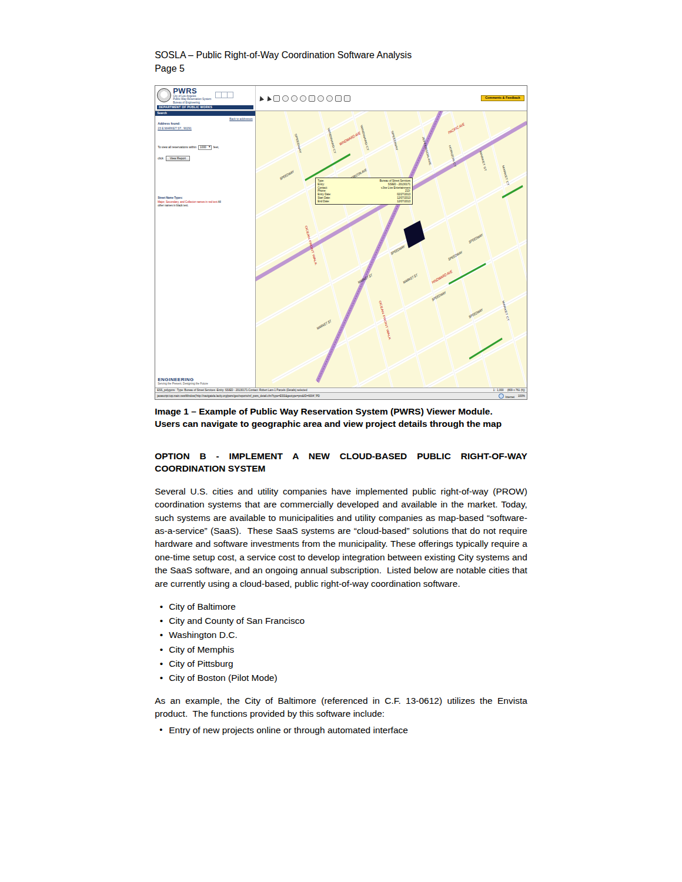SOSLA – Public Right-of-Way Coordination Software Analysis
Page 5
PWRS
City of Los Angeles
Public Way Reservation System
Bureau of Engineering
DEPARTMENT OF PUBLIC WORKS
Comments & Feedback
Search
Back to addresses
Address found:
23 E MARKET ST., 90291
To view all reservations within 1000 feet,
click View Report
Street Name Types:
Major, Secondary, and Collector names in red text All
other names in black text.
ENGINEERING
Serving the Present, Designing the Future
WINDWARD AVE PACIFIC AVE HINDWARD AVE OCEAN FRONT WALK OCEAN FRONT WALK SPEEDWAY WINDWARD CT WINDWARD CT SPEEDWAY JEFFERSON AVE HORIZON CT MARKET ST MARKET CT SPEEDWAY HORIZON AVE SPEEDWAY SPEEDWAY MARKET ST MARKET ST SPEEDWAY SPEEDWAY SPEEDWAY MARKET ST SPEEDWAY MARKET CT
Type: Bureau of Street Services
Entry: SSIED - 20130171
Contact: vJive Live Entertainment
Phone: 213-
Entry Date: 02/27/2013
Start Date: 12/07/2013
End Date: 12/07/2013
ESS_polygons : Type: Bureau of Street Services -Entity: SSIED - 20130171-Contact: Robert Lam-1 Parcels (Details) selected 1 : 1,000 (809 x 761 (ft))
javascript:top.main.newWindow('http://navigatela.lacity.org/pwrs/geo/reports/mf_pwrs_detail.cfm?type=ESS&geotype=pro&ID=6004','PD Internet 100%
Image 1 – Example of Public Way Reservation System (PWRS) Viewer Module.
Users can navigate to geographic area and view project details through the map
Option B - Implement a New Cloud-Based Public Right-of-Way Coordination System
Several U.S. cities and utility companies have implemented public right-of-way (PROW) coordination systems that are commercially developed and available in the market. Today, such systems are available to municipalities and utility companies as map-based “software-as-a-service” (SaaS). These SaaS systems are “cloud-based” solutions that do not require hardware and software investments from the municipality. These offerings typically require a one-time setup cost, a service cost to develop integration between existing City systems and the SaaS software, and an ongoing annual subscription. Listed below are notable cities that are currently using a cloud-based, public right-of-way coordination software.
City of Baltimore
City and County of San Francisco
Washington D.C.
City of Memphis
City of Pittsburg
City of Boston (Pilot Mode)
As an example, the City of Baltimore (referenced in C.F. 13-0612) utilizes the Envista product. The functions provided by this software include:
Entry of new projects online or through automated interface